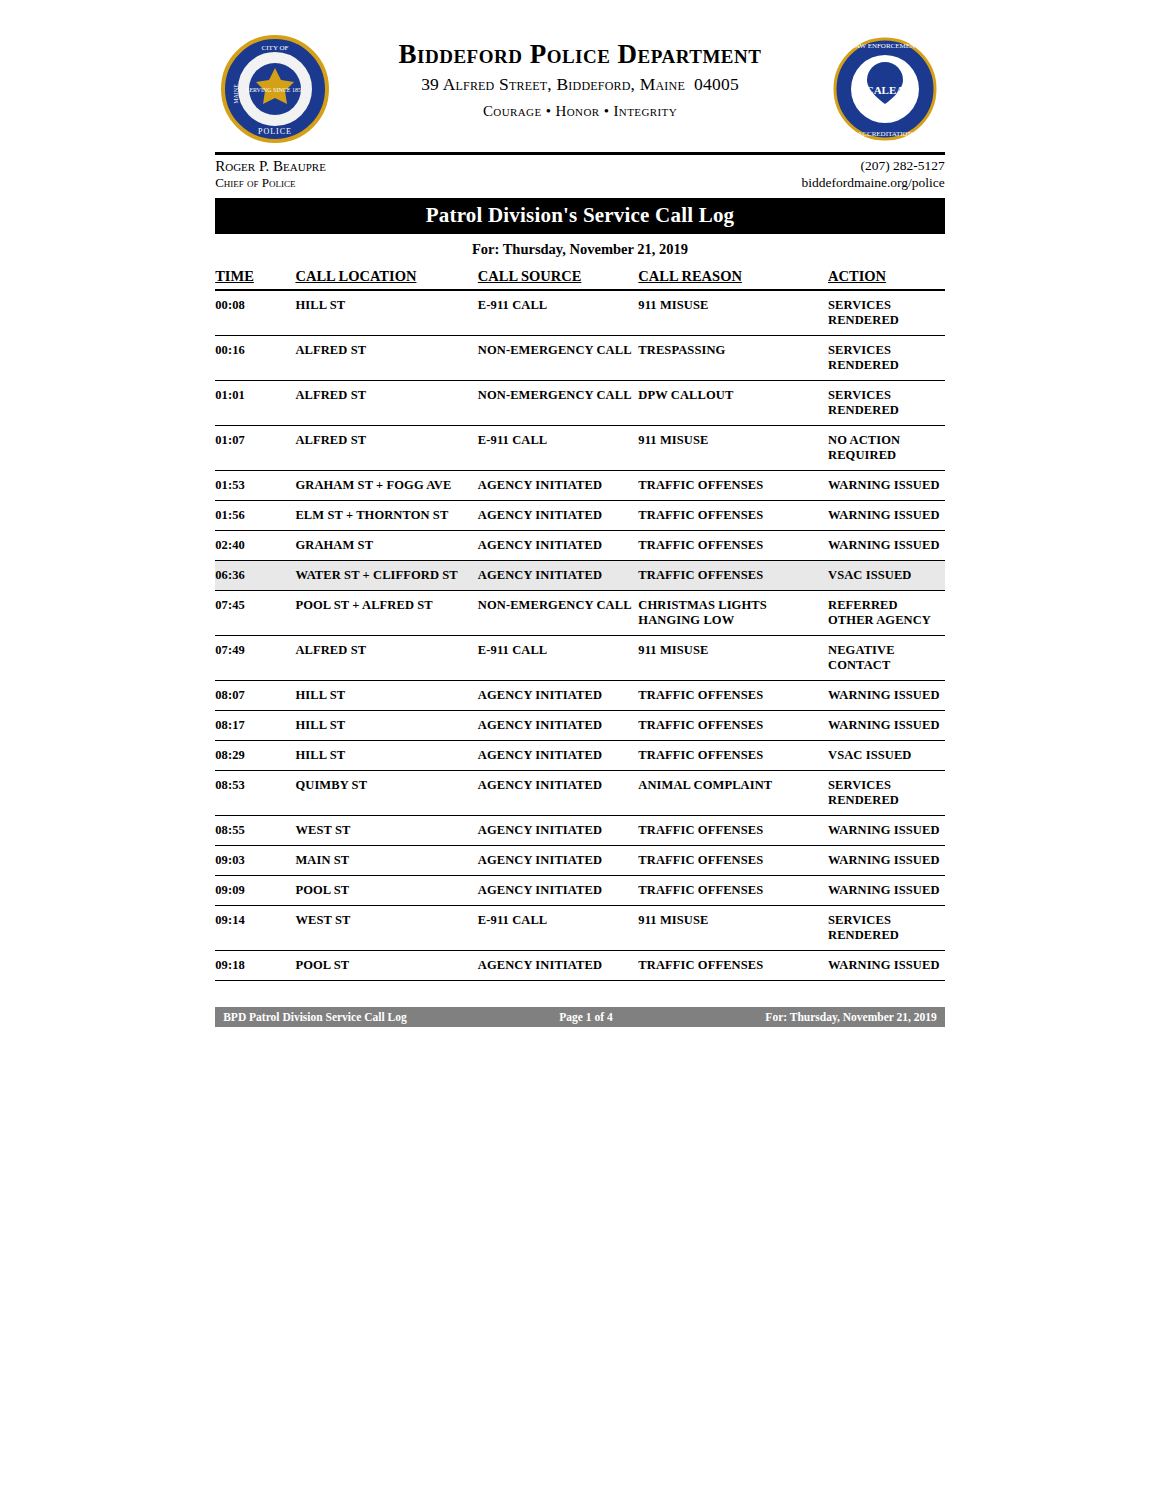CITY OF POLICE MAINE SERVING SINCE 1855
Biddeford Police Department
39 Alfred Street, Biddeford, Maine 04005
Courage • Honor • Integrity
LAW ENFORCEMENT ACCREDITATION CALEA
Roger P. Beaupre
Chief of Police
(207) 282-5127
biddefordmaine.org/police
Patrol Division's Service Call Log
For: Thursday, November 21, 2019
| TIME | CALL LOCATION | CALL SOURCE | CALL REASON | ACTION |
| --- | --- | --- | --- | --- |
| 00:08 | HILL ST | E-911 CALL | 911 MISUSE | SERVICES RENDERED |
| 00:16 | ALFRED ST | NON-EMERGENCY CALL | TRESPASSING | SERVICES RENDERED |
| 01:01 | ALFRED ST | NON-EMERGENCY CALL | DPW CALLOUT | SERVICES RENDERED |
| 01:07 | ALFRED ST | E-911 CALL | 911 MISUSE | NO ACTION REQUIRED |
| 01:53 | GRAHAM ST + FOGG AVE | AGENCY INITIATED | TRAFFIC OFFENSES | WARNING ISSUED |
| 01:56 | ELM ST + THORNTON ST | AGENCY INITIATED | TRAFFIC OFFENSES | WARNING ISSUED |
| 02:40 | GRAHAM ST | AGENCY INITIATED | TRAFFIC OFFENSES | WARNING ISSUED |
| 06:36 | WATER ST + CLIFFORD ST | AGENCY INITIATED | TRAFFIC OFFENSES | VSAC ISSUED |
| 07:45 | POOL ST + ALFRED ST | NON-EMERGENCY CALL | CHRISTMAS LIGHTS HANGING LOW | REFERRED OTHER AGENCY |
| 07:49 | ALFRED ST | E-911 CALL | 911 MISUSE | NEGATIVE CONTACT |
| 08:07 | HILL ST | AGENCY INITIATED | TRAFFIC OFFENSES | WARNING ISSUED |
| 08:17 | HILL ST | AGENCY INITIATED | TRAFFIC OFFENSES | WARNING ISSUED |
| 08:29 | HILL ST | AGENCY INITIATED | TRAFFIC OFFENSES | VSAC ISSUED |
| 08:53 | QUIMBY ST | AGENCY INITIATED | ANIMAL COMPLAINT | SERVICES RENDERED |
| 08:55 | WEST ST | AGENCY INITIATED | TRAFFIC OFFENSES | WARNING ISSUED |
| 09:03 | MAIN ST | AGENCY INITIATED | TRAFFIC OFFENSES | WARNING ISSUED |
| 09:09 | POOL ST | AGENCY INITIATED | TRAFFIC OFFENSES | WARNING ISSUED |
| 09:14 | WEST ST | E-911 CALL | 911 MISUSE | SERVICES RENDERED |
| 09:18 | POOL ST | AGENCY INITIATED | TRAFFIC OFFENSES | WARNING ISSUED |
BPD Patrol Division Service Call Log
Page 1 of 4
For: Thursday, November 21, 2019